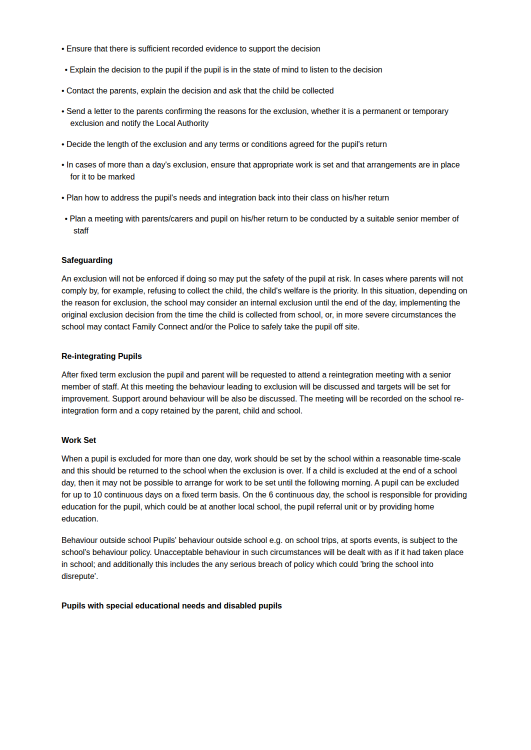• Ensure that there is sufficient recorded evidence to support the decision
• Explain the decision to the pupil if the pupil is in the state of mind to listen to the decision
• Contact the parents, explain the decision and ask that the child be collected
• Send a letter to the parents confirming the reasons for the exclusion, whether it is a permanent or temporary exclusion and notify the Local Authority
• Decide the length of the exclusion and any terms or conditions agreed for the pupil's return
• In cases of more than a day's exclusion, ensure that appropriate work is set and that arrangements are in place for it to be marked
• Plan how to address the pupil's needs and integration back into their class on his/her return
• Plan a meeting with parents/carers and pupil on his/her return to be conducted by a suitable senior member of staff
Safeguarding
An exclusion will not be enforced if doing so may put the safety of the pupil at risk. In cases where parents will not comply by, for example, refusing to collect the child, the child's welfare is the priority. In this situation, depending on the reason for exclusion, the school may consider an internal exclusion until the end of the day, implementing the original exclusion decision from the time the child is collected from school, or, in more severe circumstances the school may contact Family Connect and/or the Police to safely take the pupil off site.
Re-integrating Pupils
After fixed term exclusion the pupil and parent will be requested to attend a reintegration meeting with a senior member of staff. At this meeting the behaviour leading to exclusion will be discussed and targets will be set for improvement. Support around behaviour will be also be discussed. The meeting will be recorded on the school re-integration form and a copy retained by the parent, child and school.
Work Set
When a pupil is excluded for more than one day, work should be set by the school within a reasonable time-scale and this should be returned to the school when the exclusion is over. If a child is excluded at the end of a school day, then it may not be possible to arrange for work to be set until the following morning. A pupil can be excluded for up to 10 continuous days on a fixed term basis. On the 6 continuous day, the school is responsible for providing education for the pupil, which could be at another local school, the pupil referral unit or by providing home education.
Behaviour outside school Pupils' behaviour outside school e.g. on school trips, at sports events, is subject to the school's behaviour policy. Unacceptable behaviour in such circumstances will be dealt with as if it had taken place in school; and additionally this includes the any serious breach of policy which could 'bring the school into disrepute'.
Pupils with special educational needs and disabled pupils